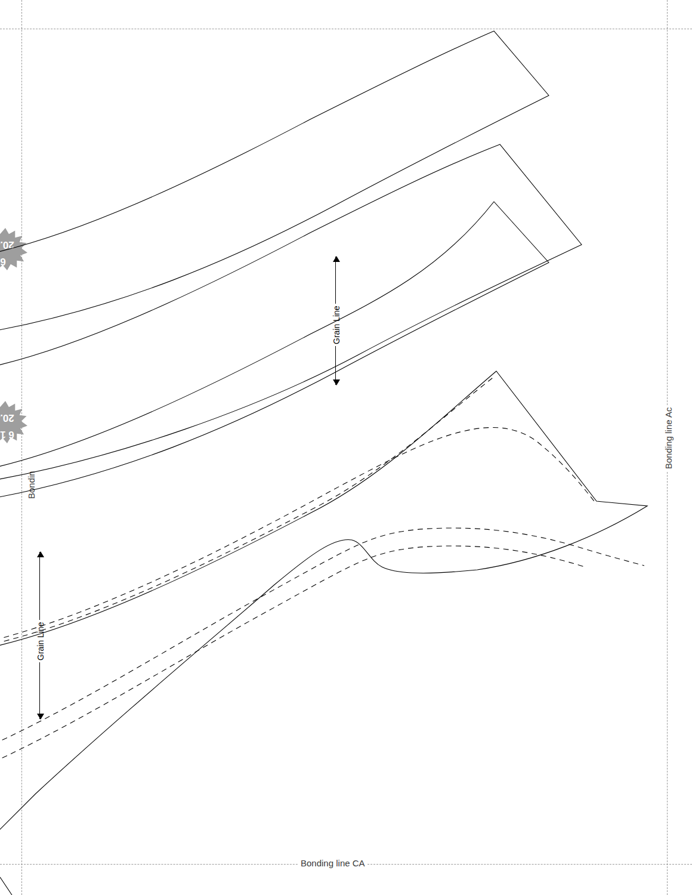Bonding line CA
Bonding line Ac
Bondin
20.4i
6 1
size
20.4i
6 1/2
size
Grain Line
Grain Line